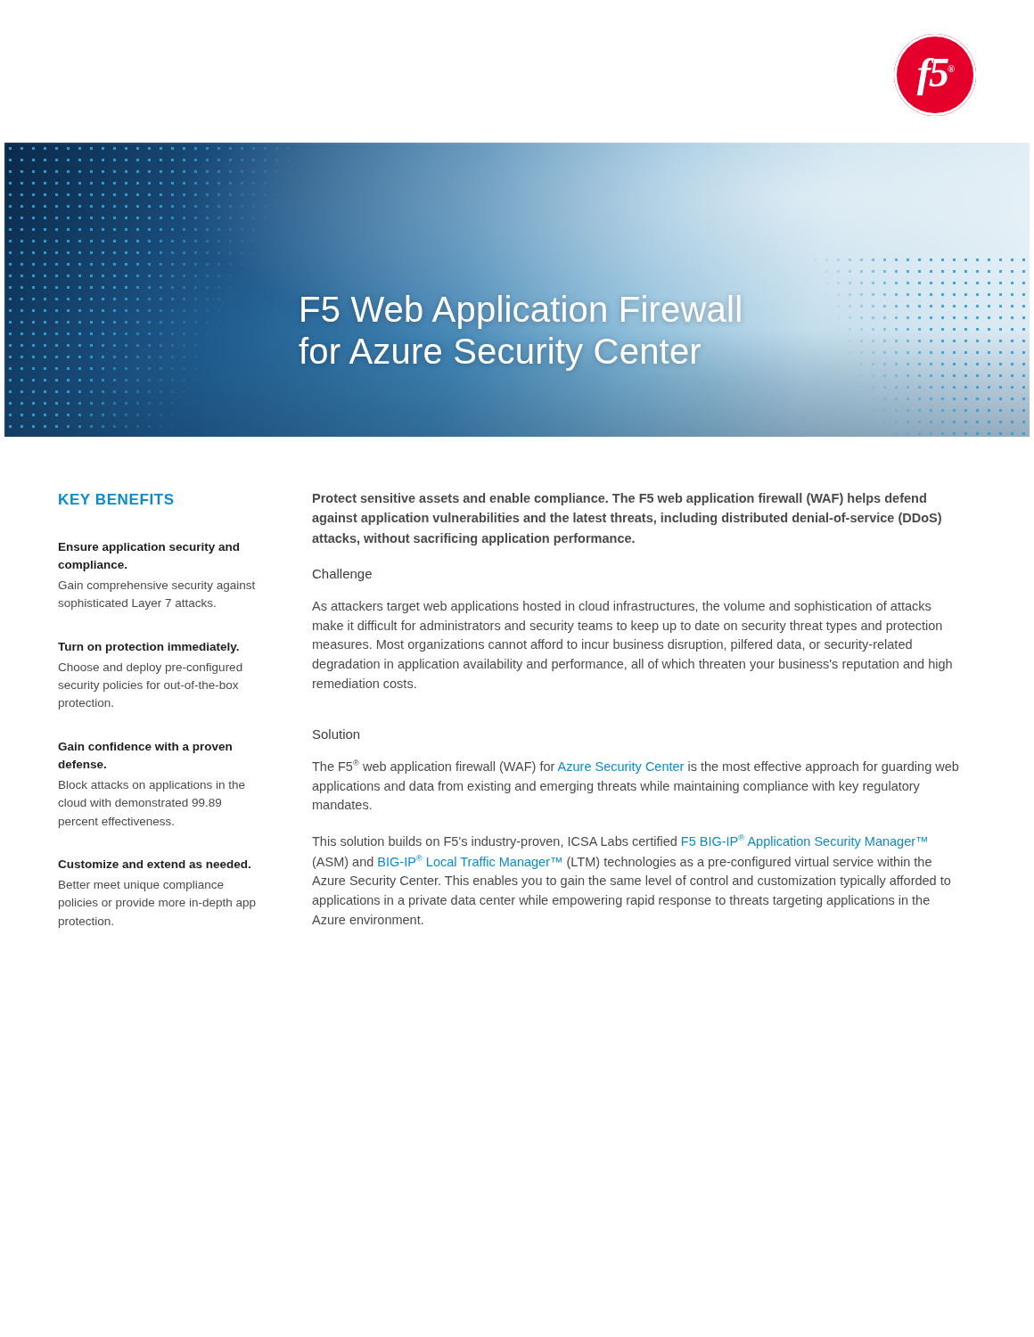f5®
F5 Web Application Firewall
for Azure Security Center
KEY BENEFITS
Ensure application security and compliance. Gain comprehensive security against sophisticated Layer 7 attacks.
Turn on protection immediately. Choose and deploy pre-configured security policies for out-of-the-box protection.
Gain confidence with a proven defense. Block attacks on applications in the cloud with demonstrated 99.89 percent effectiveness.
Customize and extend as needed. Better meet unique compliance policies or provide more in-depth app protection.
Protect sensitive assets and enable compliance. The F5 web application firewall (WAF) helps defend against application vulnerabilities and the latest threats, including distributed denial-of-service (DDoS) attacks, without sacrificing application performance.
Challenge
As attackers target web applications hosted in cloud infrastructures, the volume and sophistication of attacks make it difficult for administrators and security teams to keep up to date on security threat types and protection measures. Most organizations cannot afford to incur business disruption, pilfered data, or security-related degradation in application availability and performance, all of which threaten your business's reputation and high remediation costs.
Solution
The F5® web application firewall (WAF) for Azure Security Center is the most effective approach for guarding web applications and data from existing and emerging threats while maintaining compliance with key regulatory mandates.
This solution builds on F5's industry-proven, ICSA Labs certified F5 BIG-IP® Application Security Manager™ (ASM) and BIG-IP® Local Traffic Manager™ (LTM) technologies as a pre-configured virtual service within the Azure Security Center. This enables you to gain the same level of control and customization typically afforded to applications in a private data center while empowering rapid response to threats targeting applications in the Azure environment.